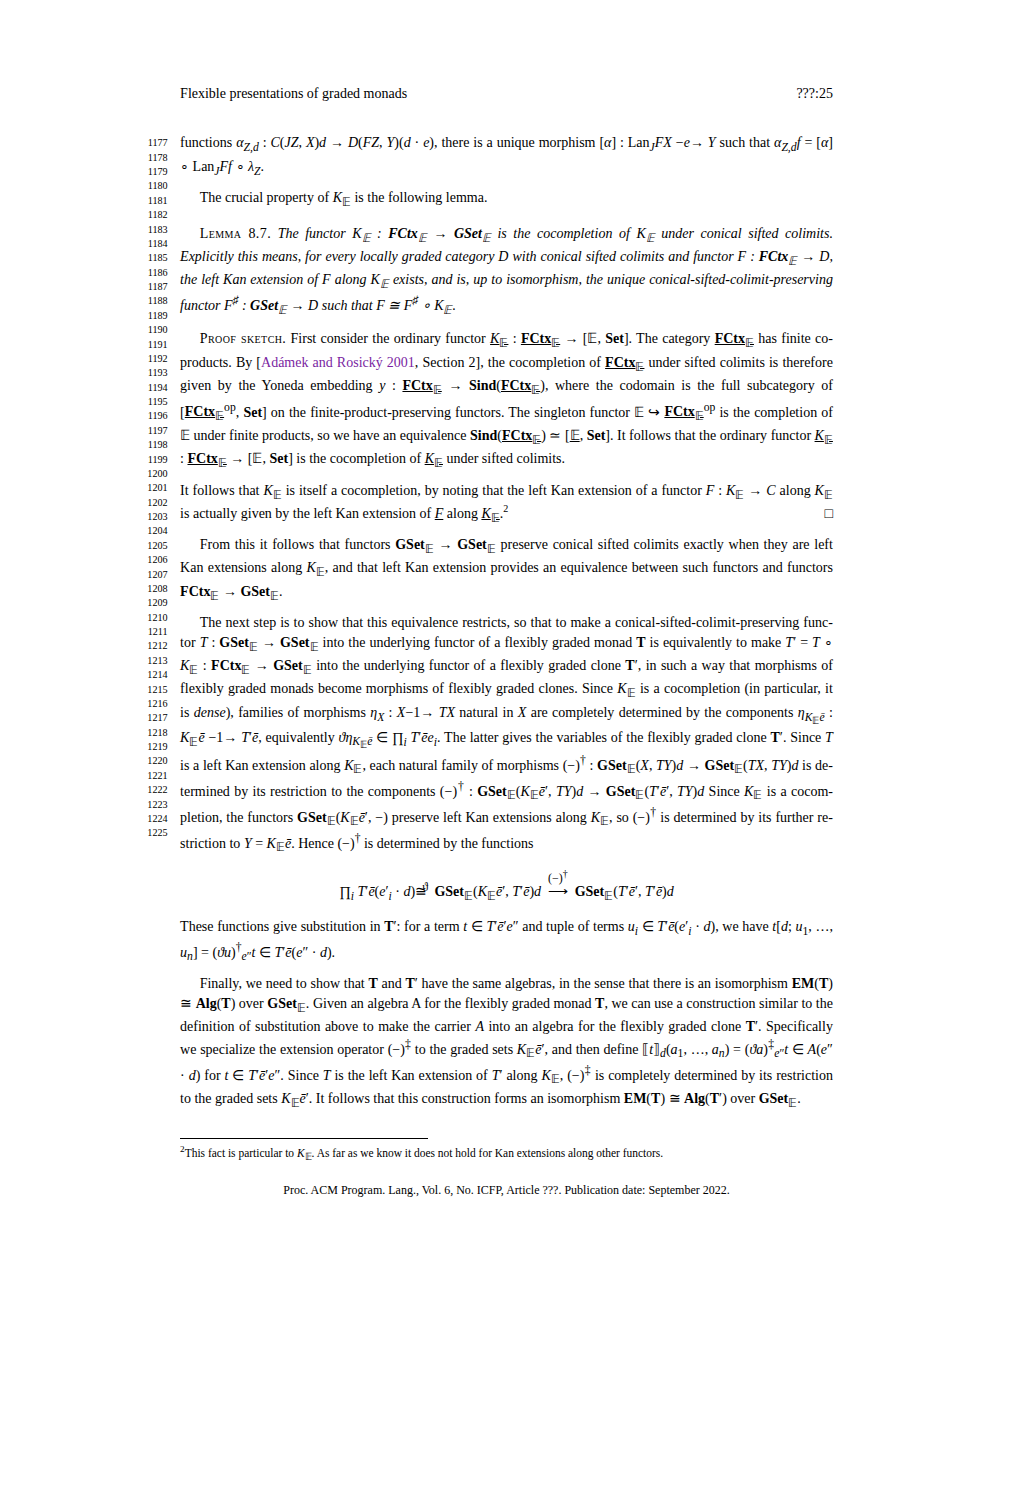1177
1178
1179
1180
1181
1182
1183
1184
1185
1186
1187
1188
1189
1190
1191
1192
1193
1194
1195
1196
1197
1198
1199
1200
1201
1202
1203
1204
1205
1206
1207
1208
1209
1210
1211
1212
1213
1214
1215
1216
1217
1218
1219
1220
1221
1222
1223
1224
1225
Flexible presentations of graded monads
???:25
functions αZ,d : C(JZ, X)d → D(FZ, Y)(d · e), there is a unique morphism [α] : LanJFX −e→ Y such that αZ,df = [α] ∘ LanJFf ∘ λZ.
The crucial property of K𝔼 is the following lemma.
Lemma 8.7. The functor K𝔼 : FCtx𝔼 → GSet𝔼 is the cocompletion of K𝔼 under conical sifted colimits. Explicitly this means, for every locally graded category D with conical sifted colimits and functor F : FCtx𝔼 → D, the left Kan extension of F along K𝔼 exists, and is, up to isomorphism, the unique conical-sifted-colimit-preserving functor F♯ : GSet𝔼 → D such that F ≅ F♯ ∘ K𝔼.
Proof sketch. First consider the ordinary functor K𝔼 : FCtx𝔼 → [𝔼, Set]. The category FCtx𝔼 has finite coproducts. By [Adámek and Rosický 2001, Section 2], the cocompletion of FCtx𝔼 under sifted colimits is therefore given by the Yoneda embedding y : FCtx𝔼 → Sind(FCtx𝔼), where the codomain is the full subcategory of [FCtx𝔼op, Set] on the finite-product-preserving functors. The singleton functor 𝔼 ↪ FCtx𝔼op is the completion of 𝔼 under finite products, so we have an equivalence Sind(FCtx𝔼) ≃ [𝔼, Set]. It follows that the ordinary functor K𝔼 : FCtx𝔼 → [𝔼, Set] is the cocompletion of K𝔼 under sifted colimits.
It follows that K𝔼 is itself a cocompletion, by noting that the left Kan extension of a functor F : K𝔼 → C along K𝔼 is actually given by the left Kan extension of F along K𝔼.2 □
From this it follows that functors GSet𝔼 → GSet𝔼 preserve conical sifted colimits exactly when they are left Kan extensions along K𝔼, and that left Kan extension provides an equivalence between such functors and functors FCtx𝔼 → GSet𝔼.
The next step is to show that this equivalence restricts, so that to make a conical-sifted-colimit-preserving functor T : GSet𝔼 → GSet𝔼 into the underlying functor of a flexibly graded monad T is equivalently to make T′ = T ∘ K𝔼 : FCtx𝔼 → GSet𝔼 into the underlying functor of a flexibly graded clone T′, in such a way that morphisms of flexibly graded monads become morphisms of flexibly graded clones. Since K𝔼 is a cocompletion (in particular, it is dense), families of morphisms ηX : X−1→ TX natural in X are completely determined by the components ηK𝔼ē : K𝔼ē −1→ T′ē, equivalently ϑηK𝔼ē ∈ ∏i T′ēei. The latter gives the variables of the flexibly graded clone T′. Since T is a left Kan extension along K𝔼, each natural family of morphisms (−)† : GSet𝔼(X, TY)d → GSet𝔼(TX, TY)d is determined by its restriction to the components (−)† : GSet𝔼(K𝔼ē′, TY)d → GSet𝔼(T′ē′, TY)d Since K𝔼 is a cocompletion, the functors GSet𝔼(K𝔼ē′, −) preserve left Kan extensions along K𝔼, so (−)† is determined by its further restriction to Y = K𝔼ē. Hence (−)† is determined by the functions
∏i T′ē(e′i · d) ϑ≅ GSet𝔼(K𝔼ē′, T′ē)d (−)†
⟶ GSet𝔼(T′ē′, T′ē)d
These functions give substitution in T′: for a term t ∈ T′ē′e″ and tuple of terms ui ∈ T′ē(e′i · d), we have t[d; u1, …, un] = (ϑu)†e″t ∈ T′ē(e″ · d).
Finally, we need to show that T and T′ have the same algebras, in the sense that there is an isomorphism EM(T) ≅ Alg(T) over GSet𝔼. Given an algebra A for the flexibly graded monad T, we can use a construction similar to the definition of substitution above to make the carrier A into an algebra for the flexibly graded clone T′. Specifically we specialize the extension operator (−)‡ to the graded sets K𝔼ē′, and then define ⟦t⟧d(a1, …, an) = (ϑa)‡e″t ∈ A(e″ · d) for t ∈ T′ē′e″. Since T is the left Kan extension of T′ along K𝔼, (−)‡ is completely determined by its restriction to the graded sets K𝔼ē′. It follows that this construction forms an isomorphism EM(T) ≅ Alg(T′) over GSet𝔼.
2This fact is particular to K𝔼. As far as we know it does not hold for Kan extensions along other functors.
Proc. ACM Program. Lang., Vol. 6, No. ICFP, Article ???. Publication date: September 2022.